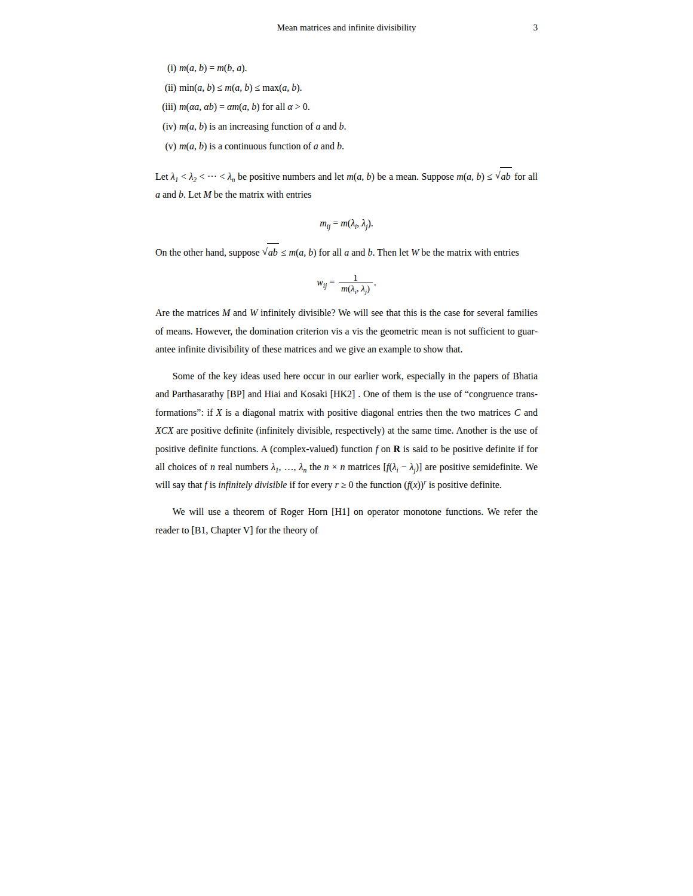Mean matrices and infinite divisibility 3
m(a, b) = m(b, a).
min(a, b) ≤ m(a, b) ≤ max(a, b).
m(αa, αb) = αm(a, b) for all α > 0.
m(a, b) is an increasing function of a and b.
m(a, b) is a continuous function of a and b.
Let λ1 < λ2 < ··· < λn be positive numbers and let m(a, b) be a mean. Suppose m(a, b) ≤ ab for all a and b. Let M be the matrix with entries
mij = m(λi, λj).
On the other hand, suppose ab ≤ m(a, b) for all a and b. Then let W be the matrix with entries
wij = 1 m(λi, λj) .
Are the matrices M and W infinitely divisible? We will see that this is the case for several families of means. However, the domination criterion vis a vis the geometric mean is not sufficient to guarantee infinite divisibility of these matrices and we give an example to show that.
Some of the key ideas used here occur in our earlier work, especially in the papers of Bhatia and Parthasarathy [BP] and Hiai and Kosaki [HK2] . One of them is the use of “congruence transformations”: if X is a diagonal matrix with positive diagonal entries then the two matrices C and XCX are positive definite (infinitely divisible, respectively) at the same time. Another is the use of positive definite functions. A (complex-valued) function f on R is said to be positive definite if for all choices of n real numbers λ1, …, λn the n × n matrices [f(λi − λj)] are positive semidefinite. We will say that f is infinitely divisible if for every r ≥ 0 the function (f(x))r is positive definite.
We will use a theorem of Roger Horn [H1] on operator monotone functions. We refer the reader to [B1, Chapter V] for the theory of